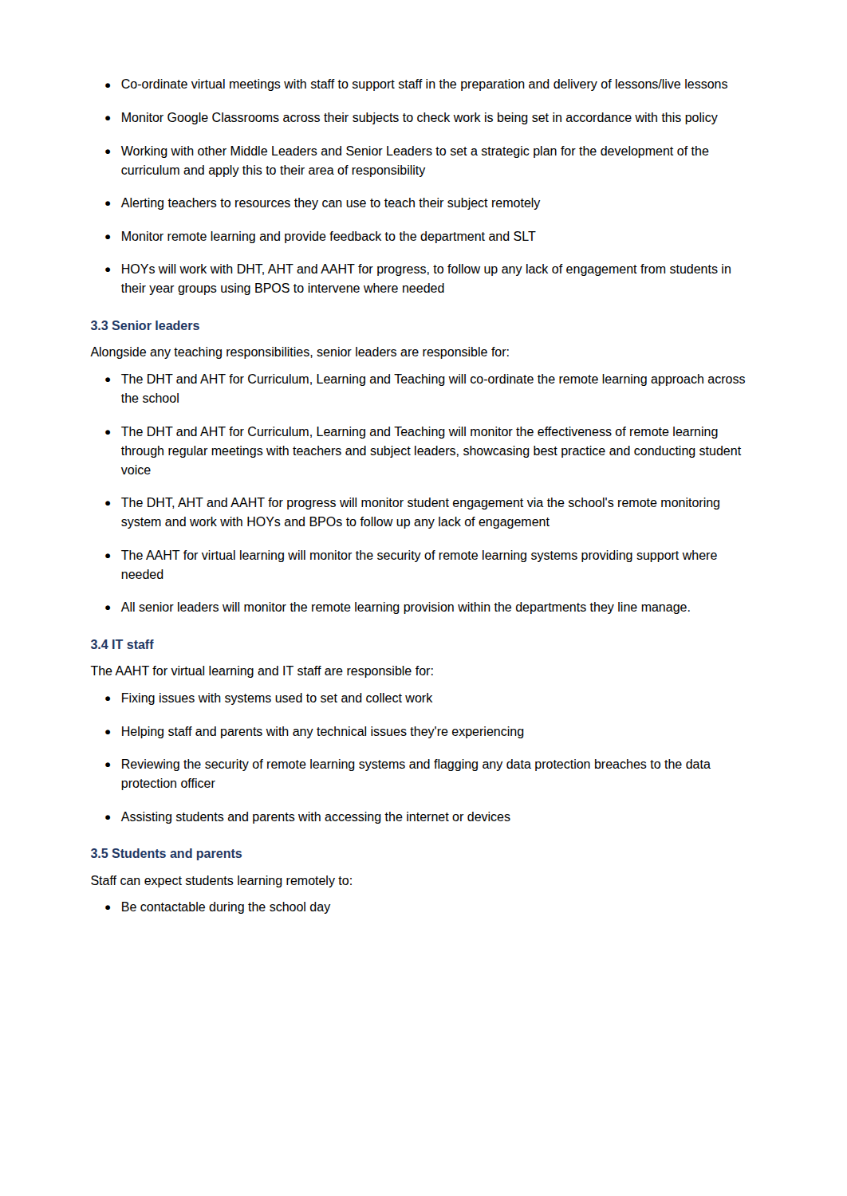Co-ordinate virtual meetings with staff to support staff in the preparation and delivery of lessons/live lessons
Monitor Google Classrooms across their subjects to check work is being set in accordance with this policy
Working with other Middle Leaders and Senior Leaders to set a strategic plan for the development of the curriculum and apply this to their area of responsibility
Alerting teachers to resources they can use to teach their subject remotely
Monitor remote learning and provide feedback to the department and SLT
HOYs will work with DHT, AHT and AAHT for progress, to follow up any lack of engagement from students in their year groups using BPOS to intervene where needed
3.3 Senior leaders
Alongside any teaching responsibilities, senior leaders are responsible for:
The DHT and AHT for Curriculum, Learning and Teaching will co-ordinate the remote learning approach across the school
The DHT and AHT for Curriculum, Learning and Teaching will monitor the effectiveness of remote learning through regular meetings with teachers and subject leaders, showcasing best practice and conducting student voice
The DHT, AHT and AAHT for progress will monitor student engagement via the school's remote monitoring system and work with HOYs and BPOs to follow up any lack of engagement
The AAHT for virtual learning will monitor the security of remote learning systems providing support where needed
All senior leaders will monitor the remote learning provision within the departments they line manage.
3.4 IT staff
The AAHT for virtual learning and IT staff are responsible for:
Fixing issues with systems used to set and collect work
Helping staff and parents with any technical issues they're experiencing
Reviewing the security of remote learning systems and flagging any data protection breaches to the data protection officer
Assisting students and parents with accessing the internet or devices
3.5 Students and parents
Staff can expect students learning remotely to:
Be contactable during the school day